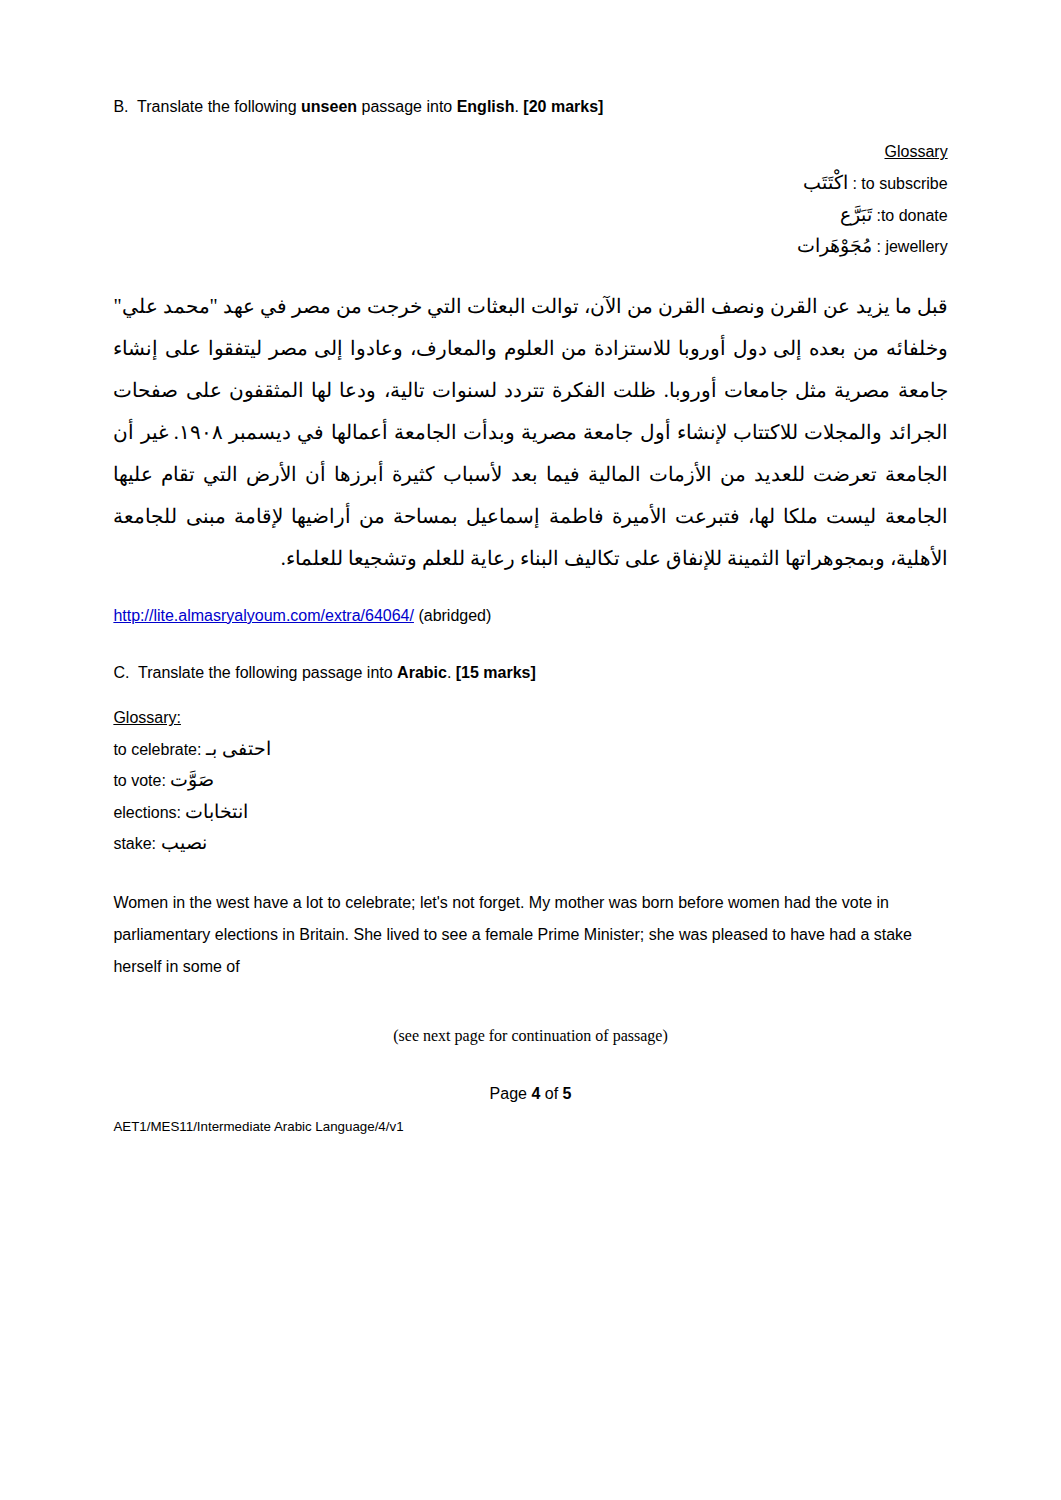B. Translate the following unseen passage into English. [20 marks]
Glossary اكْتَتَب : to subscribe تَبَرَّع :to donate مُجَوْهَرات : jewellery
قبل ما يزيد عن القرن ونصف القرن من الآن، توالت البعثات التي خرجت من مصر في عهد "محمد علي" وخلفائه من بعده إلى دول أوروبا للاستزادة من العلوم والمعارف، وعادوا إلى مصر ليتفقوا على إنشاء جامعة مصرية مثل جامعات أوروبا. ظلت الفكرة تتردد لسنوات تالية، ودعا لها المثقفون على صفحات الجرائد والمجلات للاكتتاب لإنشاء أول جامعة مصرية وبدأت الجامعة أعمالها في ديسمبر ١٩٠٨. غير أن الجامعة تعرضت للعديد من الأزمات المالية فيما بعد لأسباب كثيرة أبرزها أن الأرض التي تقام عليها الجامعة ليست ملكا لها، فتبرعت الأميرة فاطمة إسماعيل بمساحة من أراضيها لإقامة مبنى للجامعة الأهلية، وبمجوهراتها الثمينة للإنفاق على تكاليف البناء رعاية للعلم وتشجيعا للعلماء.
http://lite.almasryalyoum.com/extra/64064/ (abridged)
C. Translate the following passage into Arabic. [15 marks]
Glossary: to celebrate: احتفى بـ to vote: صَوَّت elections: انتخابات stake: نصيب
Women in the west have a lot to celebrate; let's not forget. My mother was born before women had the vote in parliamentary elections in Britain. She lived to see a female Prime Minister; she was pleased to have had a stake herself in some of
(see next page for continuation of passage)
Page 4 of 5
AET1/MES11/Intermediate Arabic Language/4/v1